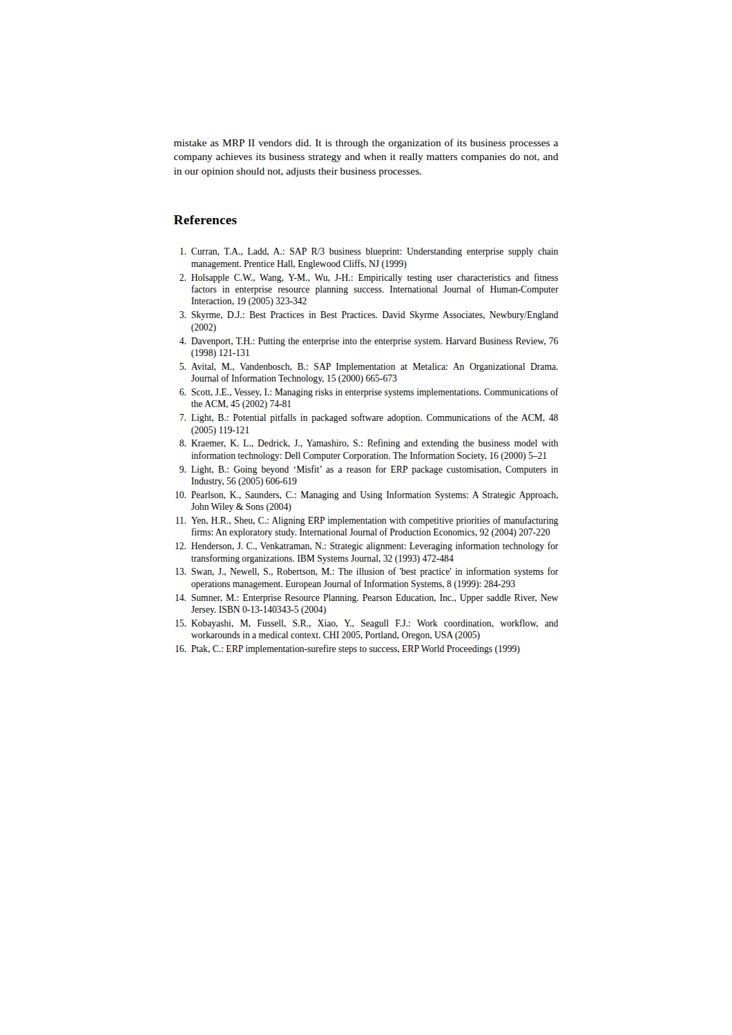mistake as MRP II vendors did. It is through the organization of its business processes a company achieves its business strategy and when it really matters companies do not, and in our opinion should not, adjusts their business processes.
References
Curran, T.A., Ladd, A.: SAP R/3 business blueprint: Understanding enterprise supply chain management. Prentice Hall, Englewood Cliffs, NJ (1999)
Holsapple C.W., Wang, Y-M., Wu, J-H.: Empirically testing user characteristics and fitness factors in enterprise resource planning success. International Journal of Human-Computer Interaction, 19 (2005) 323-342
Skyrme, D.J.: Best Practices in Best Practices. David Skyrme Associates, Newbury/England (2002)
Davenport, T.H.: Putting the enterprise into the enterprise system. Harvard Business Review, 76 (1998) 121-131
Avital, M., Vandenbosch, B.: SAP Implementation at Metalica: An Organizational Drama. Journal of Information Technology, 15 (2000) 665-673
Scott, J.E., Vessey, I.: Managing risks in enterprise systems implementations. Communications of the ACM, 45 (2002) 74-81
Light, B.: Potential pitfalls in packaged software adoption. Communications of the ACM, 48 (2005) 119-121
Kraemer, K. L., Dedrick, J., Yamashiro, S.: Refining and extending the business model with information technology: Dell Computer Corporation. The Information Society, 16 (2000) 5–21
Light, B.: Going beyond ‘Misfit’ as a reason for ERP package customisation, Computers in Industry, 56 (2005) 606-619
Pearlson, K., Saunders, C.: Managing and Using Information Systems: A Strategic Approach, John Wiley & Sons (2004)
Yen, H.R., Sheu, C.: Aligning ERP implementation with competitive priorities of manufacturing firms: An exploratory study. International Journal of Production Economics, 92 (2004) 207-220
Henderson, J. C., Venkatraman, N.: Strategic alignment: Leveraging information technology for transforming organizations. IBM Systems Journal, 32 (1993) 472-484
Swan, J., Newell, S., Robertson, M.: The illusion of 'best practice' in information systems for operations management. European Journal of Information Systems, 8 (1999): 284-293
Sumner, M.: Enterprise Resource Planning. Pearson Education, Inc., Upper saddle River, New Jersey. ISBN 0-13-140343-5 (2004)
Kobayashi, M, Fussell, S.R., Xiao, Y., Seagull F.J.: Work coordination, workflow, and workarounds in a medical context. CHI 2005, Portland, Oregon, USA (2005)
Ptak, C.: ERP implementation-surefire steps to success, ERP World Proceedings (1999)